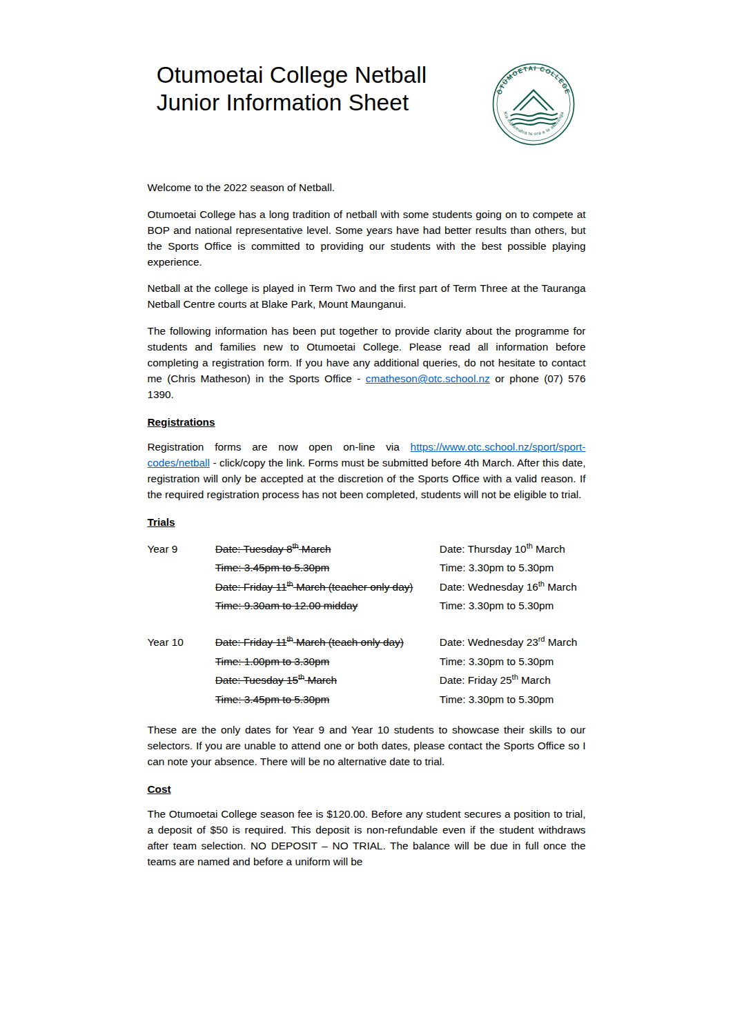Otumoetai College Netball
Junior Information Sheet
ŌTŪMOETAI COLLEGE Kia māramahia te ora e te akoranga
Welcome to the 2022 season of Netball.
Otumoetai College has a long tradition of netball with some students going on to compete at BOP and national representative level. Some years have had better results than others, but the Sports Office is committed to providing our students with the best possible playing experience.
Netball at the college is played in Term Two and the first part of Term Three at the Tauranga Netball Centre courts at Blake Park, Mount Maunganui.
The following information has been put together to provide clarity about the programme for students and families new to Otumoetai College. Please read all information before completing a registration form. If you have any additional queries, do not hesitate to contact me (Chris Matheson) in the Sports Office - cmatheson@otc.school.nz or phone (07) 576 1390.
Registrations
Registration forms are now open on-line via https://www.otc.school.nz/sport/sport-codes/netball - click/copy the link. Forms must be submitted before 4th March. After this date, registration will only be accepted at the discretion of the Sports Office with a valid reason. If the required registration process has not been completed, students will not be eligible to trial.
Trials
| Year 9 | Date: Tuesday 8 th March | Date: Thursday 10 th March |
| | Time: 3.45pm to 5.30pm | Time: 3.30pm to 5.30pm |
| | Date: Friday 11 th March (teacher only day) | Date: Wednesday 16 th March |
| | Time: 9.30am to 12.00 midday | Time: 3.30pm to 5.30pm |
| Year 10 | Date: Friday 11 th March (teach only day) | Date: Wednesday 23 rd March |
| | Time: 1.00pm to 3.30pm | Time: 3.30pm to 5.30pm |
| | Date: Tuesday 15 th March | Date: Friday 25 th March |
| | Time: 3.45pm to 5.30pm | Time: 3.30pm to 5.30pm |
These are the only dates for Year 9 and Year 10 students to showcase their skills to our selectors. If you are unable to attend one or both dates, please contact the Sports Office so I can note your absence. There will be no alternative date to trial.
Cost
The Otumoetai College season fee is $120.00. Before any student secures a position to trial, a deposit of $50 is required. This deposit is non-refundable even if the student withdraws after team selection. NO DEPOSIT – NO TRIAL. The balance will be due in full once the teams are named and before a uniform will be